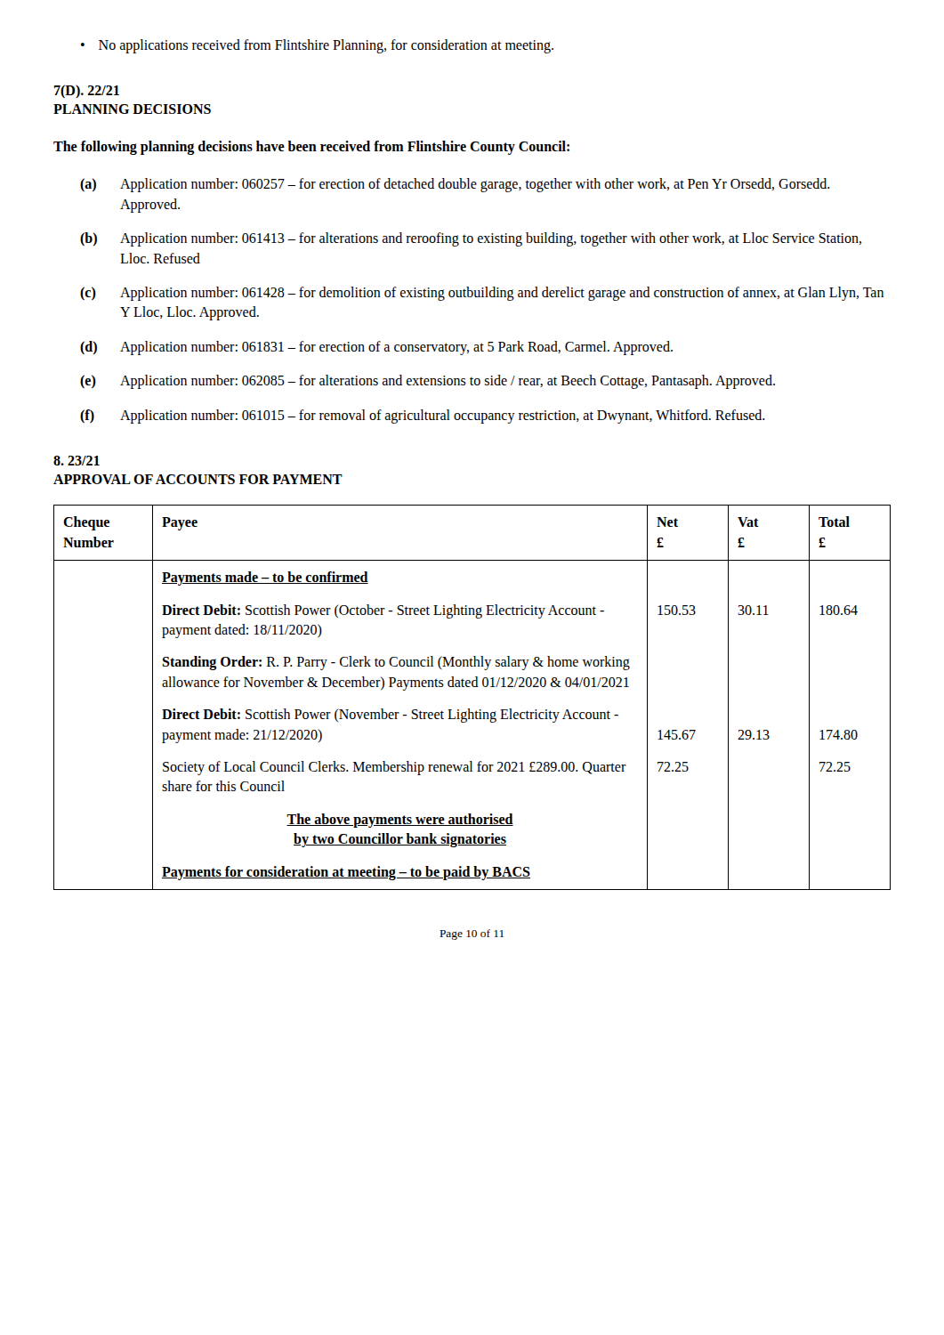• No applications received from Flintshire Planning, for consideration at meeting.
7(D). 22/21
PLANNING DECISIONS
The following planning decisions have been received from Flintshire County Council:
Application number: 060257 – for erection of detached double garage, together with other work, at Pen Yr Orsedd, Gorsedd. Approved.
Application number: 061413 – for alterations and reroofing to existing building, together with other work, at Lloc Service Station, Lloc. Refused
Application number: 061428 – for demolition of existing outbuilding and derelict garage and construction of annex, at Glan Llyn, Tan Y Lloc, Lloc. Approved.
Application number: 061831 – for erection of a conservatory, at 5 Park Road, Carmel. Approved.
Application number: 062085 – for alterations and extensions to side / rear, at Beech Cottage, Pantasaph. Approved.
Application number: 061015 – for removal of agricultural occupancy restriction, at Dwynant, Whitford. Refused.
8. 23/21
APPROVAL OF ACCOUNTS FOR PAYMENT
| Cheque Number | Payee | Net £ | Vat £ | Total £ |
| --- | --- | --- | --- | --- |
| | Payments made – to be confirmed Direct Debit: Scottish Power (October - Street Lighting Electricity Account - payment dated: 18/11/2020) Standing Order: R. P. Parry - Clerk to Council (Monthly salary & home working allowance for November & December) Payments dated 01/12/2020 & 04/01/2021 Direct Debit: Scottish Power (November - Street Lighting Electricity Account - payment made: 21/12/2020) Society of Local Council Clerks. Membership renewal for 2021 £289.00. Quarter share for this Council The above payments were authorised by two Councillor bank signatories Payments for consideration at meeting – to be paid by BACS | 150.53 145.67 72.25 | 30.11 29.13 | 180.64 174.80 72.25 |
Page 10 of 11